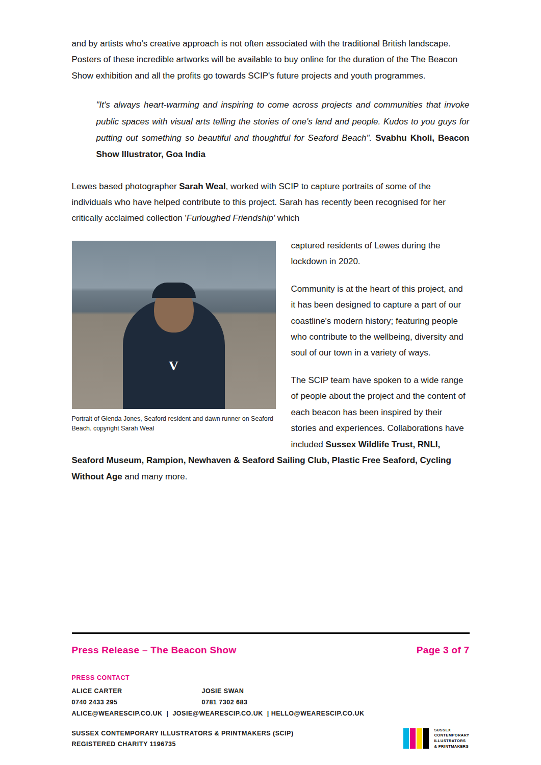and by artists who's creative approach is not often associated with the traditional British landscape. Posters of these incredible artworks will be available to buy online for the duration of the The Beacon Show exhibition and all the profits go towards SCIP's future projects and youth programmes.
"It's always heart-warming and inspiring to come across projects and communities that invoke public spaces with visual arts telling the stories of one's land and people. Kudos to you guys for putting out something so beautiful and thoughtful for Seaford Beach". Svabhu Kholi, Beacon Show Illustrator, Goa India
Lewes based photographer Sarah Weal, worked with SCIP to capture portraits of some of the individuals who have helped contribute to this project. Sarah has recently been recognised for her critically acclaimed collection 'Furloughed Friendship' which
V
Portrait of Glenda Jones, Seaford resident and dawn runner on Seaford Beach. copyright Sarah Weal
captured residents of Lewes during the lockdown in 2020.
Community is at the heart of this project, and it has been designed to capture a part of our coastline's modern history; featuring people who contribute to the wellbeing, diversity and soul of our town in a variety of ways.
The SCIP team have spoken to a wide range of people about the project and the content of each beacon has been inspired by their stories and experiences. Collaborations have included Sussex Wildlife Trust, RNLI, Seaford Museum, Rampion, Newhaven & Seaford Sailing Club, Plastic Free Seaford, Cycling Without Age and many more.
Press Release – The Beacon Show
Page 3 of 7
PRESS CONTACT
ALICE CARTER
JOSIE SWAN
0740 2433 295
0781 7302 683
ALICE@WEARESCIP.CO.UK | JOSIE@WEARESCIP.CO.UK | HELLO@WEARESCIP.CO.UK
SUSSEX CONTEMPORARY ILLUSTRATORS & PRINTMAKERS (SCIP)
REGISTERED CHARITY 1196735
SUSSEX
CONTEMPORARY
ILLUSTRATORS
& PRINTMAKERS